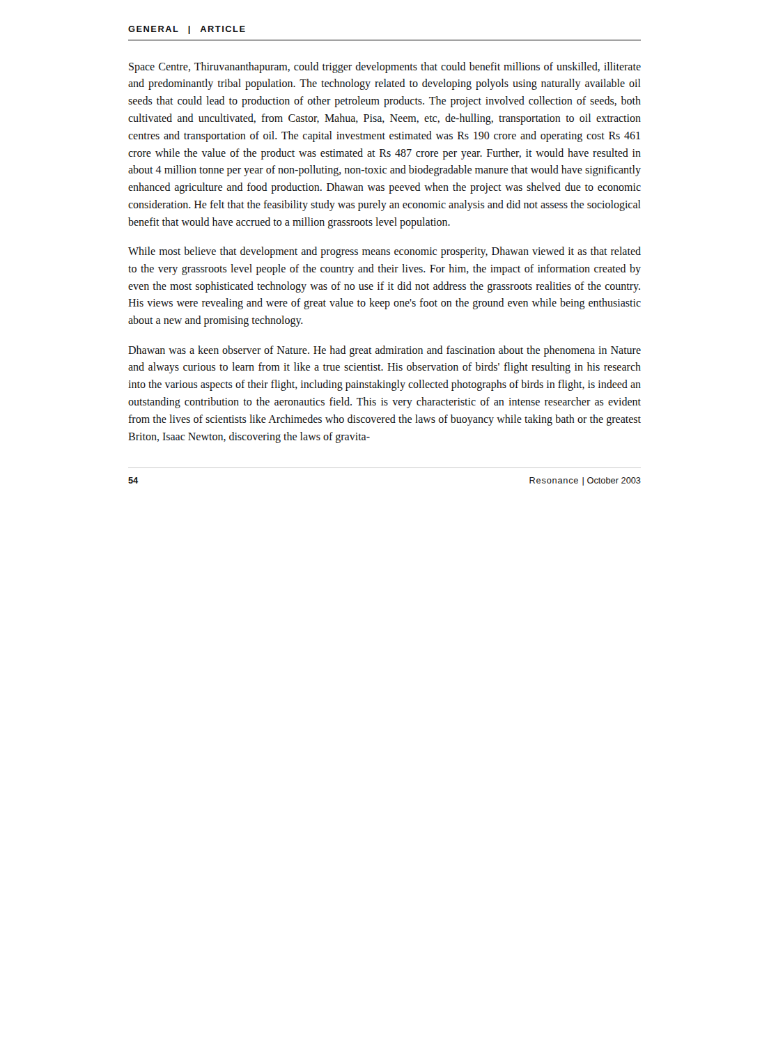General | Article
Space Centre, Thiruvananthapuram, could trigger developments that could benefit millions of unskilled, illiterate and predominantly tribal population. The technology related to developing polyols using naturally available oil seeds that could lead to production of other petroleum products. The project involved collection of seeds, both cultivated and uncultivated, from Castor, Mahua, Pisa, Neem, etc, de-hulling, transportation to oil extraction centres and transportation of oil. The capital investment estimated was Rs 190 crore and operating cost Rs 461 crore while the value of the product was estimated at Rs 487 crore per year. Further, it would have resulted in about 4 million tonne per year of non-polluting, non-toxic and biodegradable manure that would have significantly enhanced agriculture and food production. Dhawan was peeved when the project was shelved due to economic consideration. He felt that the feasibility study was purely an economic analysis and did not assess the sociological benefit that would have accrued to a million grassroots level population.
While most believe that development and progress means economic prosperity, Dhawan viewed it as that related to the very grassroots level people of the country and their lives. For him, the impact of information created by even the most sophisticated technology was of no use if it did not address the grassroots realities of the country. His views were revealing and were of great value to keep one's foot on the ground even while being enthusiastic about a new and promising technology.
Dhawan was a keen observer of Nature. He had great admiration and fascination about the phenomena in Nature and always curious to learn from it like a true scientist. His observation of birds' flight resulting in his research into the various aspects of their flight, including painstakingly collected photographs of birds in flight, is indeed an outstanding contribution to the aeronautics field. This is very characteristic of an intense researcher as evident from the lives of scientists like Archimedes who discovered the laws of buoyancy while taking bath or the greatest Briton, Isaac Newton, discovering the laws of gravita-
54 Resonance | October 2003